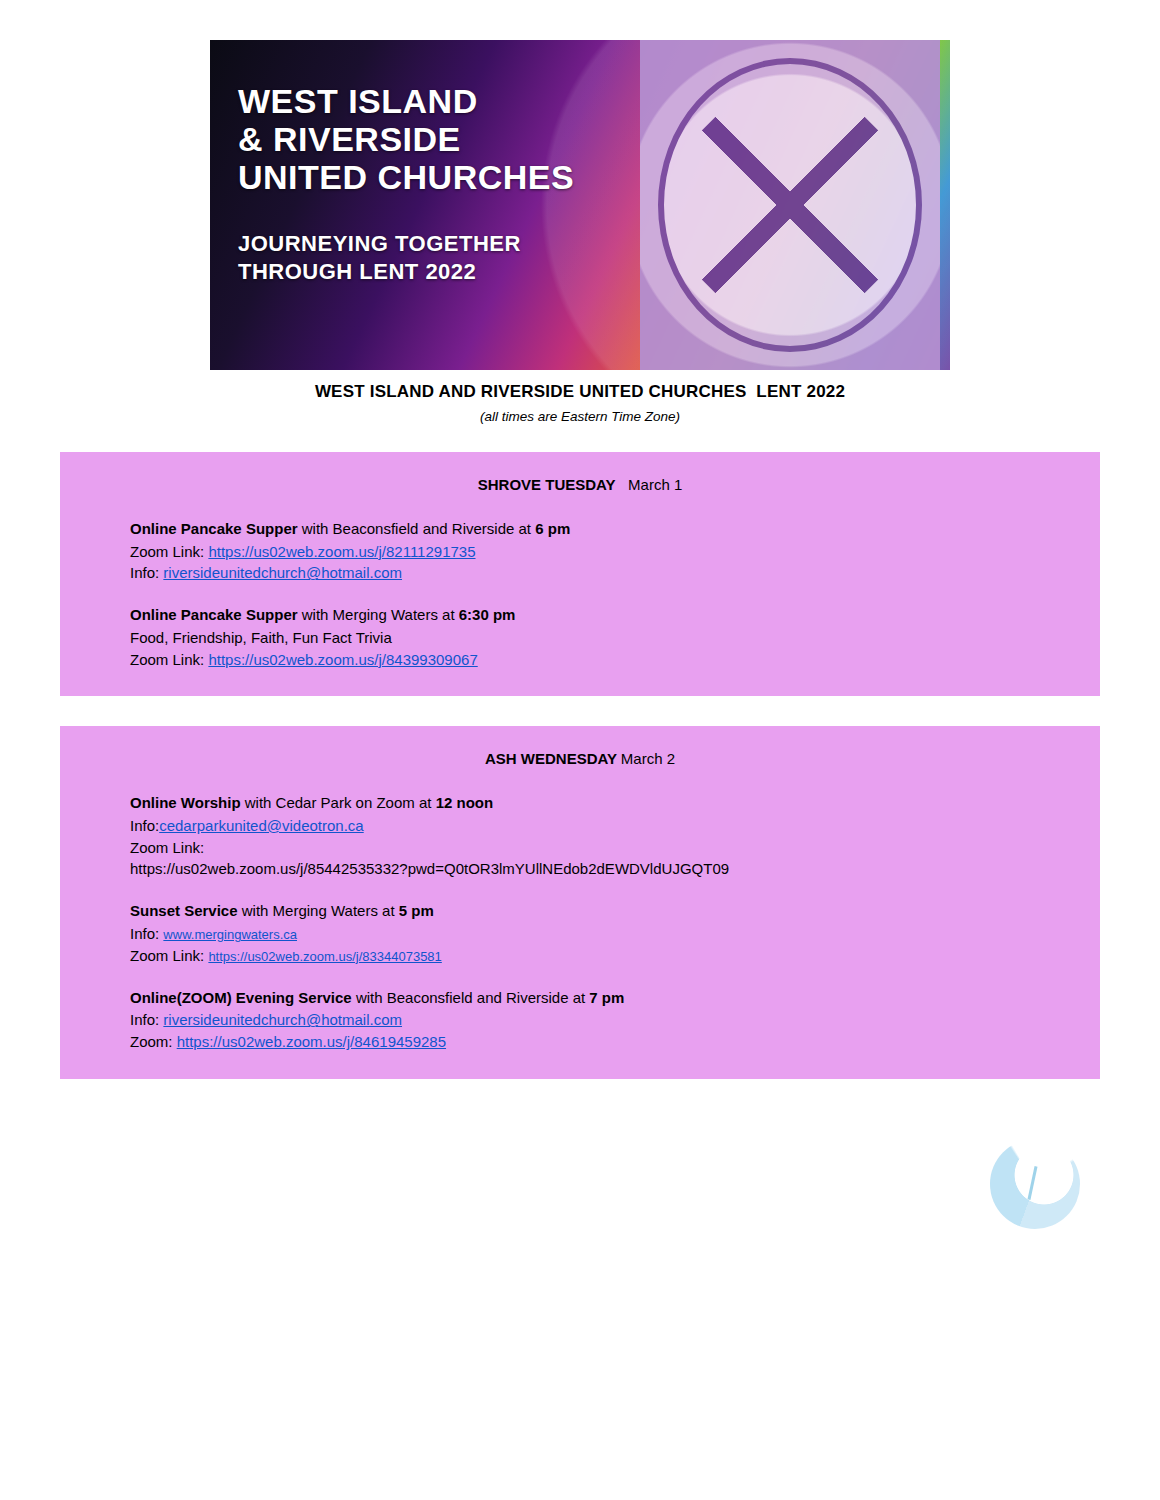WEST ISLAND
& RIVERSIDE
UNITED CHURCHES
JOURNEYING TOGETHER
THROUGH LENT 2022
WEST ISLAND AND RIVERSIDE UNITED CHURCHES LENT 2022
(all times are Eastern Time Zone)
SHROVE TUESDAY March 1
Online Pancake Supper with Beaconsfield and Riverside at 6 pm
Zoom Link: https://us02web.zoom.us/j/82111291735
Info: riversideunitedchurch@hotmail.com
Online Pancake Supper with Merging Waters at 6:30 pm
Food, Friendship, Faith, Fun Fact Trivia
Zoom Link: https://us02web.zoom.us/j/84399309067
ASH WEDNESDAY March 2
Online Worship with Cedar Park on Zoom at 12 noon
Info:cedarparkunited@videotron.ca
Zoom Link:
https://us02web.zoom.us/j/85442535332?pwd=Q0tOR3lmYUllNEdob2dEWDVldUJGQT09
Sunset Service with Merging Waters at 5 pm
Info: www.mergingwaters.ca
Zoom Link: https://us02web.zoom.us/j/83344073581
Online(ZOOM) Evening Service with Beaconsfield and Riverside at 7 pm
Info: riversideunitedchurch@hotmail.com
Zoom: https://us02web.zoom.us/j/84619459285